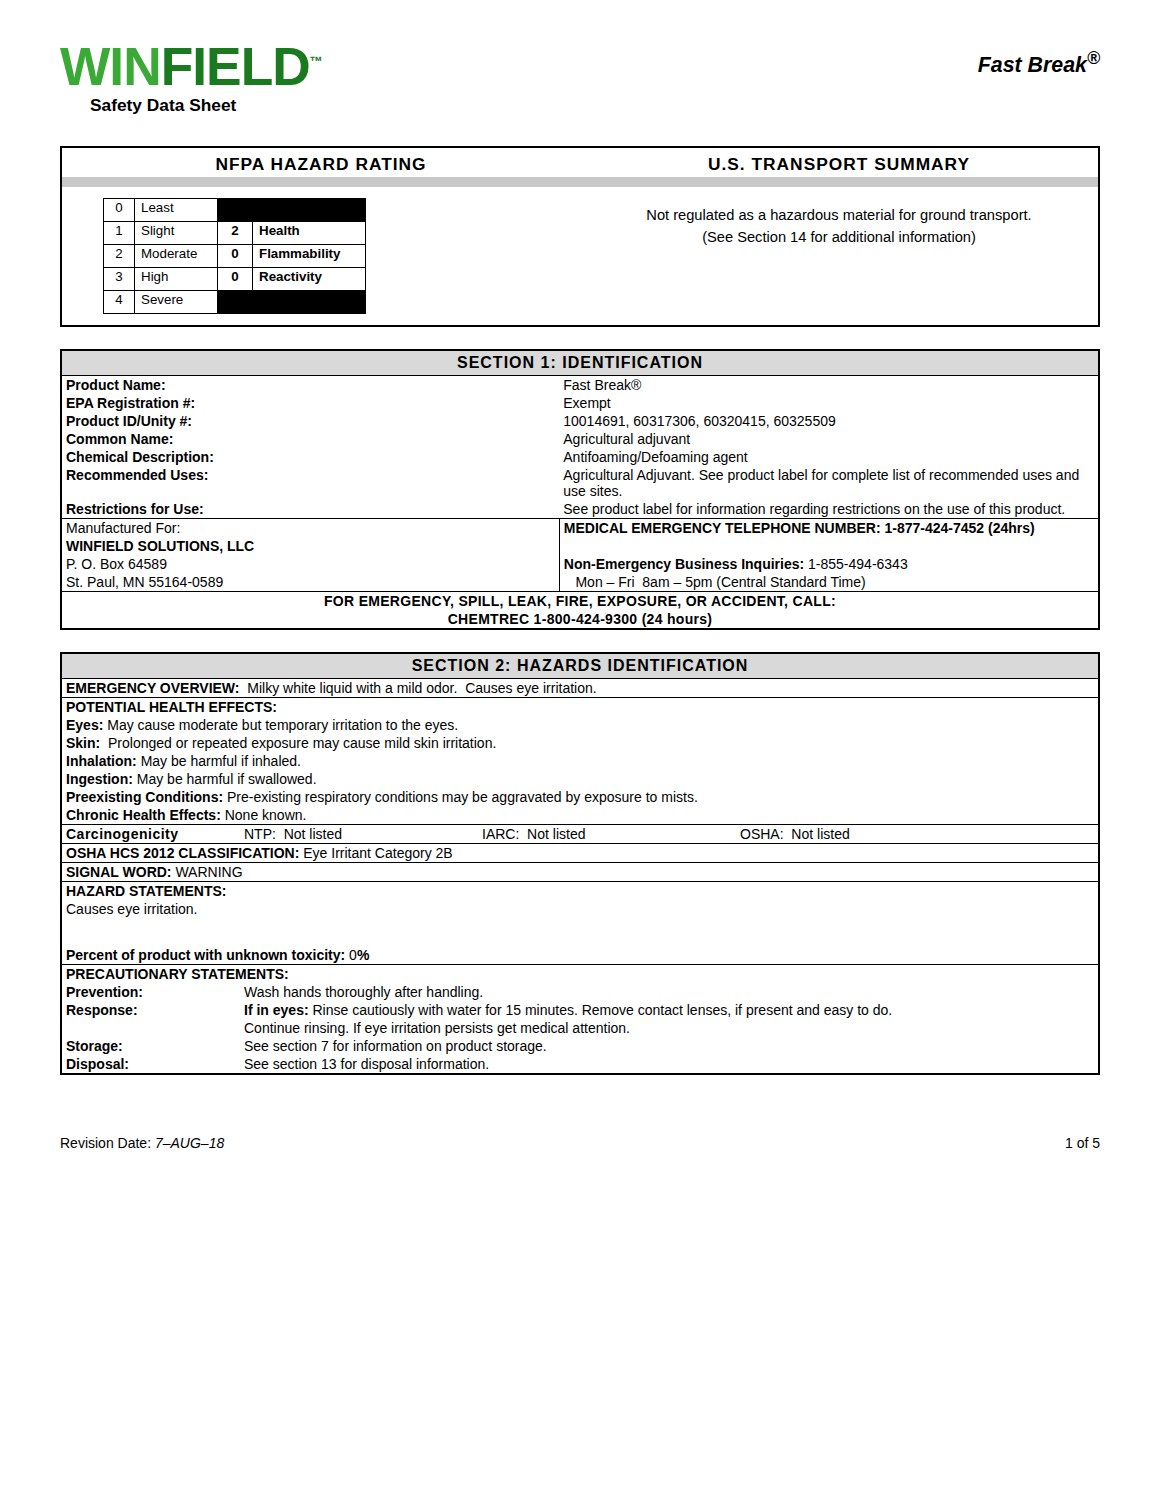WIN FIELD™
Safety Data Sheet
Fast Break®
| NFPA HAZARD RATING | U.S. TRANSPORT SUMMARY |
| / 0 / Least / / / / 1 / Slight / 2 / Health / / 2 / Moderate / 0 / Flammability / / 3 / High / 0 / Reactivity / / 4 / Severe / / / | Not regulated as a hazardous material for ground transport. (See Section 14 for additional information) |
SECTION 1: IDENTIFICATION
| Product Name: | Fast Break® |
| EPA Registration #: | Exempt |
| Product ID/Unity #: | 10014691, 60317306, 60320415, 60325509 |
| Common Name: | Agricultural adjuvant |
| Chemical Description: | Antifoaming/Defoaming agent |
| Recommended Uses: | Agricultural Adjuvant. See product label for complete list of recommended uses and use sites. |
| Restrictions for Use: | See product label for information regarding restrictions on the use of this product. |
| Manufactured For: | MEDICAL EMERGENCY TELEPHONE NUMBER: 1-877-424-7452 (24hrs) |
| WINFIELD SOLUTIONS, LLC | |
| P. O. Box 64589 | Non-Emergency Business Inquiries: 1-855-494-6343 |
| St. Paul, MN 55164-0589 | Mon – Fri 8am – 5pm (Central Standard Time) |
| FOR EMERGENCY, SPILL, LEAK, FIRE, EXPOSURE, OR ACCIDENT, CALL: |
| CHEMTREC 1-800-424-9300 (24 hours) |
SECTION 2: HAZARDS IDENTIFICATION
| EMERGENCY OVERVIEW: Milky white liquid with a mild odor. Causes eye irritation. |
| POTENTIAL HEALTH EFFECTS: |
| Eyes: May cause moderate but temporary irritation to the eyes. |
| Skin: Prolonged or repeated exposure may cause mild skin irritation. |
| Inhalation: May be harmful if inhaled. |
| Ingestion: May be harmful if swallowed. |
| Preexisting Conditions: Pre-existing respiratory conditions may be aggravated by exposure to mists. |
| Chronic Health Effects: None known. |
| Carcinogenicity | NTP: Not listed | IARC: Not listed | OSHA: Not listed |
| OSHA HCS 2012 CLASSIFICATION: Eye Irritant Category 2B |
| SIGNAL WORD: WARNING |
| HAZARD STATEMENTS: |
| Causes eye irritation. |
| Percent of product with unknown toxicity: 0 % |
| PRECAUTIONARY STATEMENTS: |
| Prevention: | Wash hands thoroughly after handling. |
| Response: | If in eyes: Rinse cautiously with water for 15 minutes. Remove contact lenses, if present and easy to do. |
| | Continue rinsing. If eye irritation persists get medical attention. |
| Storage: | See section 7 for information on product storage. |
| Disposal: | See section 13 for disposal information. |
Revision Date: 7–AUG–18 1 of 5